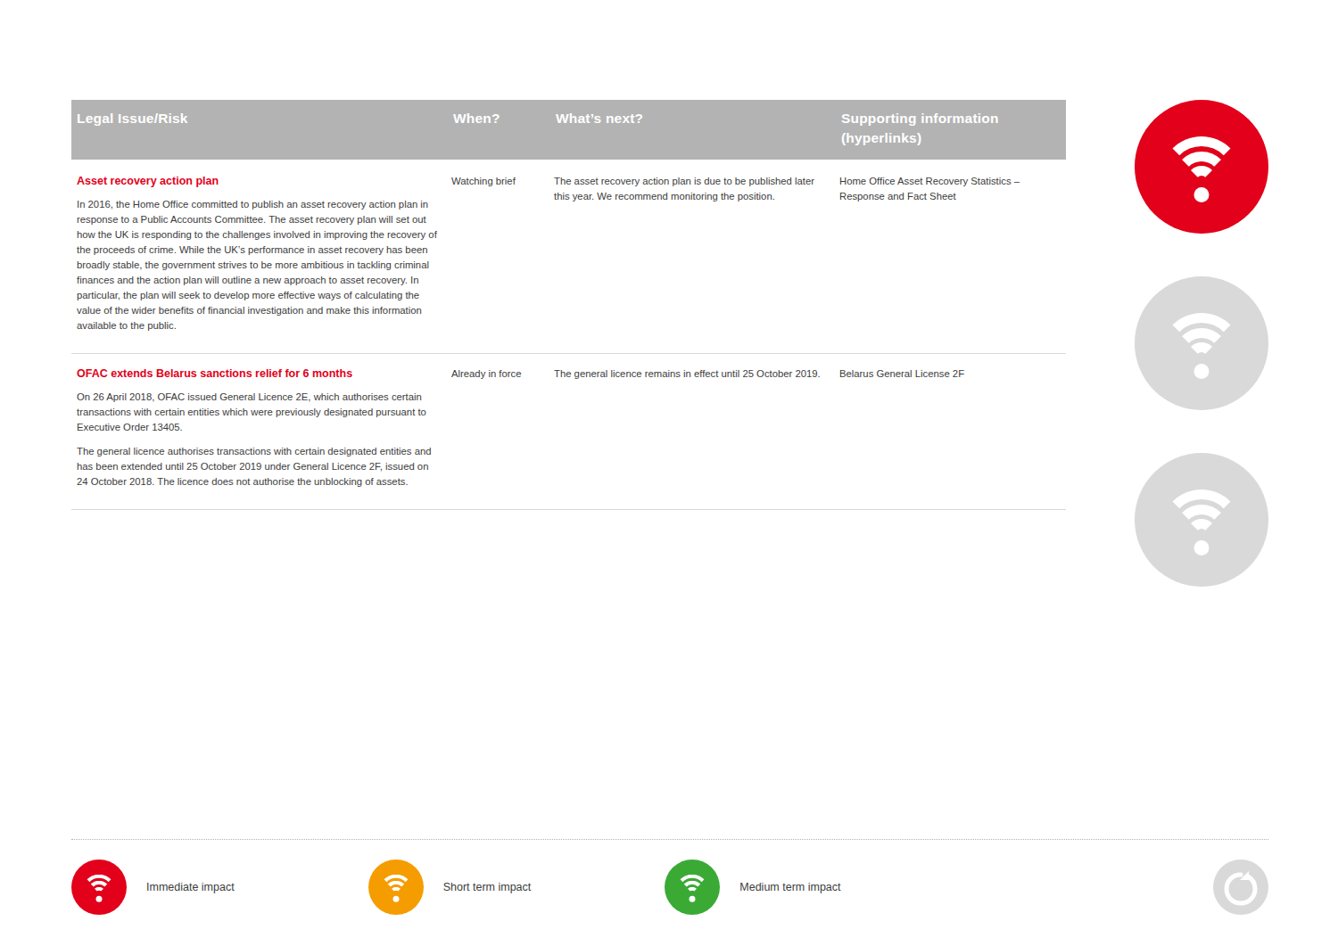| Legal Issue/Risk | When? | What’s next? | Supporting information (hyperlinks) |
| --- | --- | --- | --- |
| Asset recovery action plan In 2016, the Home Office committed to publish an asset recovery action plan in response to a Public Accounts Committee. The asset recovery plan will set out how the UK is responding to the challenges involved in improving the recovery of the proceeds of crime. While the UK’s performance in asset recovery has been broadly stable, the government strives to be more ambitious in tackling criminal finances and the action plan will outline a new approach to asset recovery. In particular, the plan will seek to develop more effective ways of calculating the value of the wider benefits of financial investigation and make this information available to the public. | Watching brief | The asset recovery action plan is due to be published later this year. We recommend monitoring the position. | Home Office Asset Recovery Statistics – Response and Fact Sheet |
| OFAC extends Belarus sanctions relief for 6 months On 26 April 2018, OFAC issued General Licence 2E, which authorises certain transactions with certain entities which were previously designated pursuant to Executive Order 13405. The general licence authorises transactions with certain designated entities and has been extended until 25 October 2019 under General Licence 2F, issued on 24 October 2018. The licence does not authorise the unblocking of assets. | Already in force | The general licence remains in effect until 25 October 2019. | Belarus General License 2F |
Immediate impact
Short term impact
Medium term impact